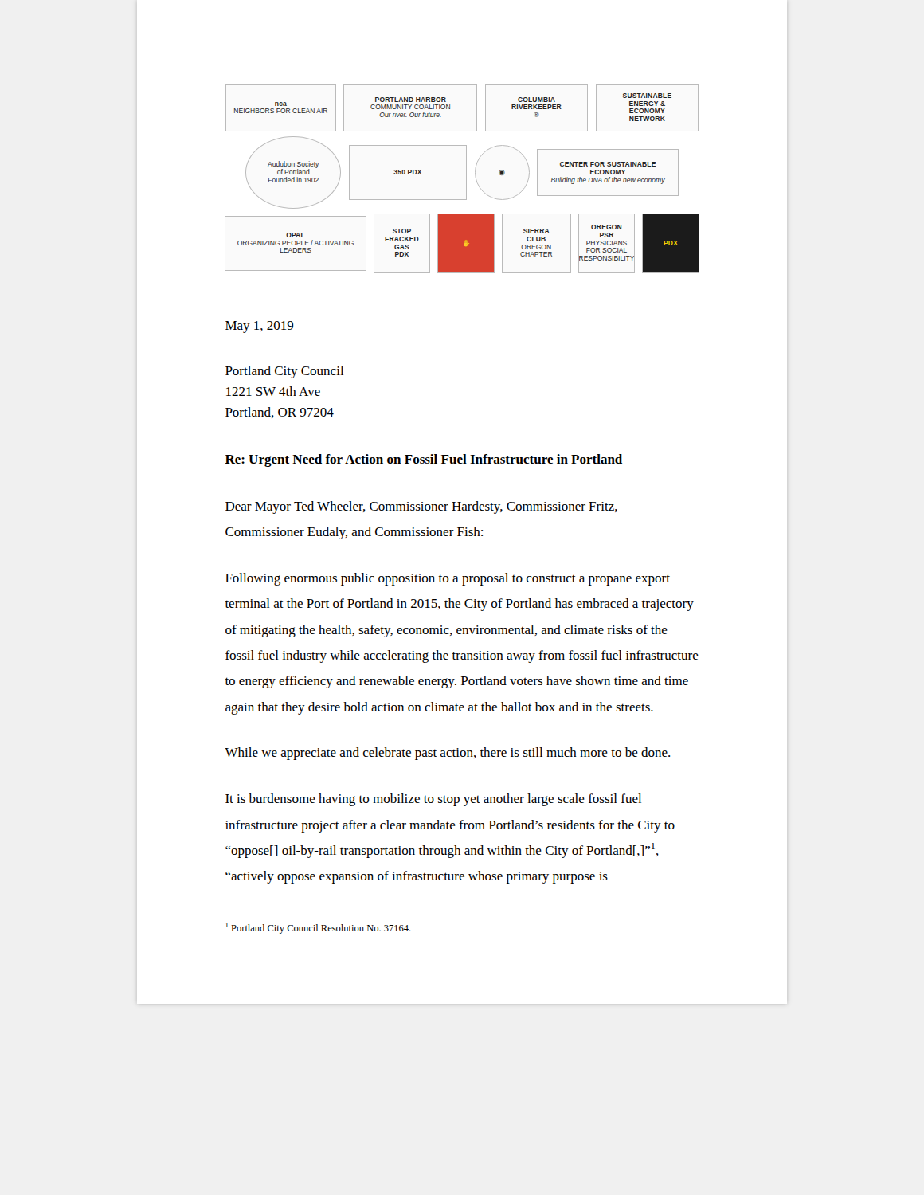nca NEIGHBORS FOR CLEAN AIR
PORTLAND HARBOR COMMUNITY COALITION Our river. Our future.
COLUMBIA RIVERKEEPER®
SUSTAINABLE ENERGY &ECONOMY NETWORK
Audubon Society of Portland Founded in 1902
350 PDX
◉
CENTER FOR SUSTAINABLE ECONOMY Building the DNA of the new economy
OPAL ORGANIZING PEOPLE / ACTIVATING LEADERS
STOP FRACKED GAS PDX
✋
SIERRA CLUB OREGON CHAPTER
OREGON PSR PHYSICIANS FOR SOCIAL RESPONSIBILITY
PDX
May 1, 2019
Portland City Council
1221 SW 4th Ave
Portland, OR 97204
Re: Urgent Need for Action on Fossil Fuel Infrastructure in Portland
Dear Mayor Ted Wheeler, Commissioner Hardesty, Commissioner Fritz, Commissioner Eudaly, and Commissioner Fish:
Following enormous public opposition to a proposal to construct a propane export terminal at the Port of Portland in 2015, the City of Portland has embraced a trajectory of mitigating the health, safety, economic, environmental, and climate risks of the fossil fuel industry while accelerating the transition away from fossil fuel infrastructure to energy efficiency and renewable energy. Portland voters have shown time and time again that they desire bold action on climate at the ballot box and in the streets.
While we appreciate and celebrate past action, there is still much more to be done.
It is burdensome having to mobilize to stop yet another large scale fossil fuel infrastructure project after a clear mandate from Portland’s residents for the City to “oppose[] oil-by-rail transportation through and within the City of Portland[,]”1, “actively oppose expansion of infrastructure whose primary purpose is
1 Portland City Council Resolution No. 37164.